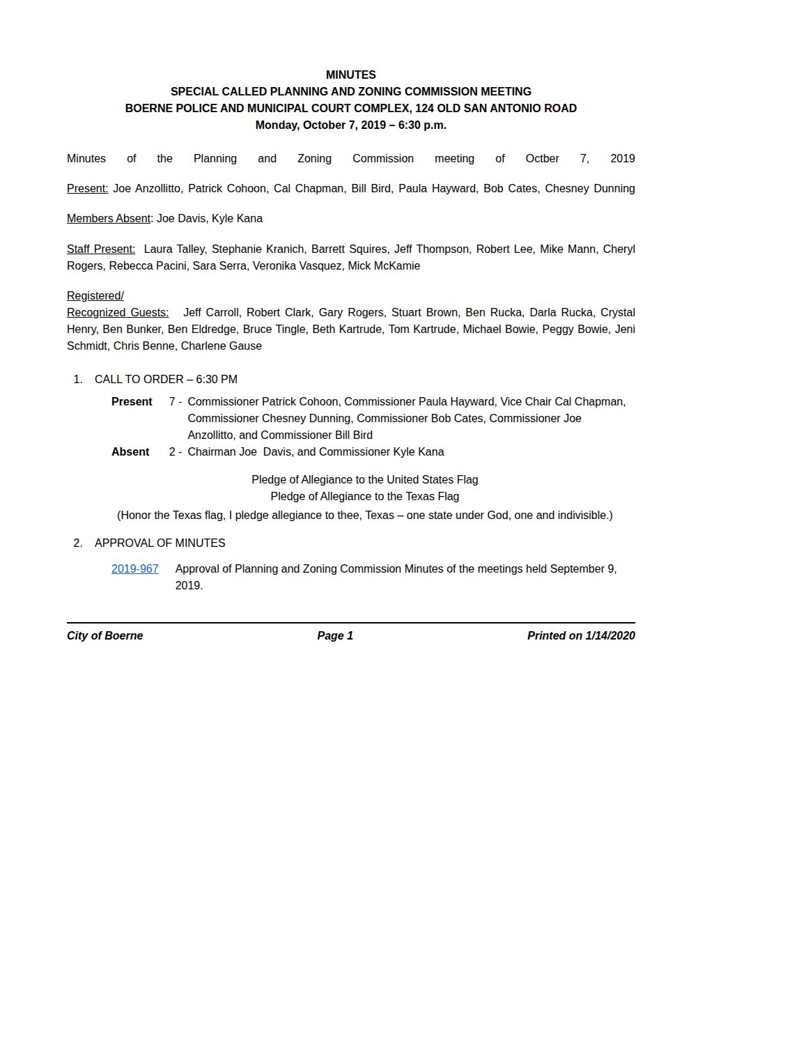MINUTES
SPECIAL CALLED PLANNING AND ZONING COMMISSION MEETING
BOERNE POLICE AND MUNICIPAL COURT COMPLEX, 124 OLD SAN ANTONIO ROAD
Monday, October 7, 2019 – 6:30 p.m.
Minutes of the Planning and Zoning Commission meeting of Octber 7, 2019
Present: Joe Anzollitto, Patrick Cohoon, Cal Chapman, Bill Bird, Paula Hayward, Bob Cates, Chesney Dunning
Members Absent: Joe Davis, Kyle Kana
Staff Present: Laura Talley, Stephanie Kranich, Barrett Squires, Jeff Thompson, Robert Lee, Mike Mann, Cheryl Rogers, Rebecca Pacini, Sara Serra, Veronika Vasquez, Mick McKamie
Registered/
Recognized Guests: Jeff Carroll, Robert Clark, Gary Rogers, Stuart Brown, Ben Rucka, Darla Rucka, Crystal Henry, Ben Bunker, Ben Eldredge, Bruce Tingle, Beth Kartrude, Tom Kartrude, Michael Bowie, Peggy Bowie, Jeni Schmidt, Chris Benne, Charlene Gause
CALL TO ORDER – 6:30 PM
| Present | 7 - | Commissioner Patrick Cohoon, Commissioner Paula Hayward, Vice Chair Cal Chapman, Commissioner Chesney Dunning, Commissioner Bob Cates, Commissioner Joe Anzollitto, and Commissioner Bill Bird |
| Absent | 2 - | Chairman Joe Davis, and Commissioner Kyle Kana |
Pledge of Allegiance to the United States Flag
Pledge of Allegiance to the Texas Flag
(Honor the Texas flag, I pledge allegiance to thee, Texas – one state under God, one and indivisible.)
APPROVAL OF MINUTES
2019-967 Approval of Planning and Zoning Commission Minutes of the meetings held September 9, 2019.
City of Boerne Page 1 Printed on 1/14/2020